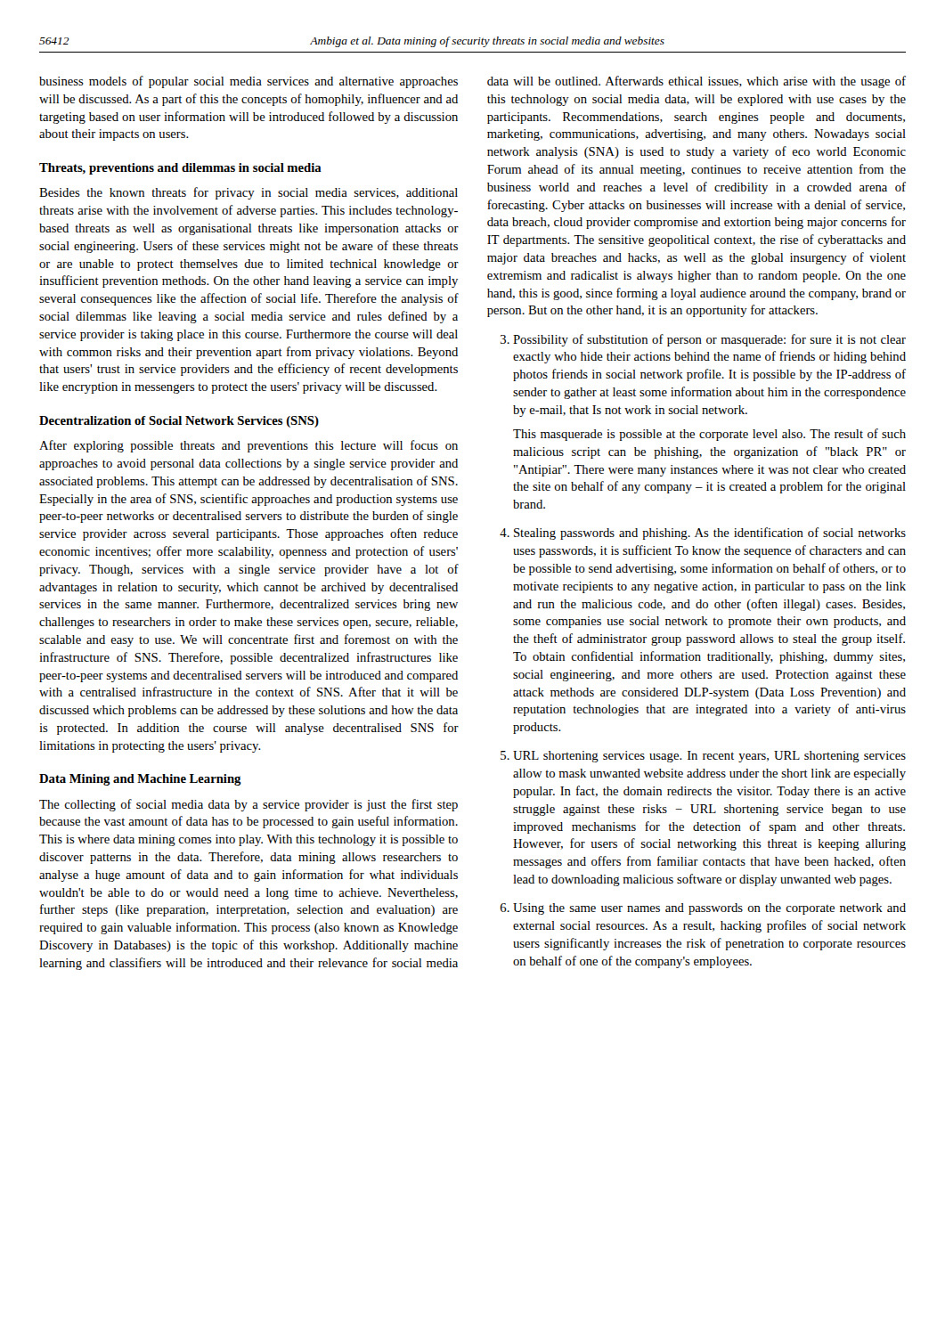56412 Ambiga et al. Data mining of security threats in social media and websites
business models of popular social media services and alternative approaches will be discussed. As a part of this the concepts of homophily, influencer and ad targeting based on user information will be introduced followed by a discussion about their impacts on users.
Threats, preventions and dilemmas in social media
Besides the known threats for privacy in social media services, additional threats arise with the involvement of adverse parties. This includes technology-based threats as well as organisational threats like impersonation attacks or social engineering. Users of these services might not be aware of these threats or are unable to protect themselves due to limited technical knowledge or insufficient prevention methods. On the other hand leaving a service can imply several consequences like the affection of social life. Therefore the analysis of social dilemmas like leaving a social media service and rules defined by a service provider is taking place in this course. Furthermore the course will deal with common risks and their prevention apart from privacy violations. Beyond that users' trust in service providers and the efficiency of recent developments like encryption in messengers to protect the users' privacy will be discussed.
Decentralization of Social Network Services (SNS)
After exploring possible threats and preventions this lecture will focus on approaches to avoid personal data collections by a single service provider and associated problems. This attempt can be addressed by decentralisation of SNS. Especially in the area of SNS, scientific approaches and production systems use peer-to-peer networks or decentralised servers to distribute the burden of single service provider across several participants. Those approaches often reduce economic incentives; offer more scalability, openness and protection of users' privacy. Though, services with a single service provider have a lot of advantages in relation to security, which cannot be archived by decentralised services in the same manner. Furthermore, decentralized services bring new challenges to researchers in order to make these services open, secure, reliable, scalable and easy to use. We will concentrate first and foremost on with the infrastructure of SNS. Therefore, possible decentralized infrastructures like peer-to-peer systems and decentralised servers will be introduced and compared with a centralised infrastructure in the context of SNS. After that it will be discussed which problems can be addressed by these solutions and how the data is protected. In addition the course will analyse decentralised SNS for limitations in protecting the users' privacy.
Data Mining and Machine Learning
The collecting of social media data by a service provider is just the first step because the vast amount of data has to be processed to gain useful information. This is where data mining comes into play. With this technology it is possible to discover patterns in the data. Therefore, data mining allows researchers to analyse a huge amount of data and to gain information for what individuals wouldn't be able to do or would need a long time to achieve. Nevertheless, further steps (like preparation, interpretation, selection and evaluation) are required to gain valuable information. This process (also known as Knowledge Discovery in Databases) is the topic of this workshop. Additionally machine learning and classifiers will be introduced and their relevance for social media data will be outlined. Afterwards ethical issues, which arise with the usage of this technology on social media data, will be explored with use cases by the participants. Recommendations, search engines people and documents, marketing, communications, advertising, and many others. Nowadays social network analysis (SNA) is used to study a variety of eco world Economic Forum ahead of its annual meeting, continues to receive attention from the business world and reaches a level of credibility in a crowded arena of forecasting. Cyber attacks on businesses will increase with a denial of service, data breach, cloud provider compromise and extortion being major concerns for IT departments. The sensitive geopolitical context, the rise of cyberattacks and major data breaches and hacks, as well as the global insurgency of violent extremism and radicalist is always higher than to random people. On the one hand, this is good, since forming a loyal audience around the company, brand or person. But on the other hand, it is an opportunity for attackers.
Possibility of substitution of person or masquerade: for sure it is not clear exactly who hide their actions behind the name of friends or hiding behind photos friends in social network profile. It is possible by the IP-address of sender to gather at least some information about him in the correspondence by e-mail, that Is not work in social network.
This masquerade is possible at the corporate level also. The result of such malicious script can be phishing, the organization of "black PR" or "Antipiar". There were many instances where it was not clear who created the site on behalf of any company – it is created a problem for the original brand.
Stealing passwords and phishing. As the identification of social networks uses passwords, it is sufficient To know the sequence of characters and can be possible to send advertising, some information on behalf of others, or to motivate recipients to any negative action, in particular to pass on the link and run the malicious code, and do other (often illegal) cases. Besides, some companies use social network to promote their own products, and the theft of administrator group password allows to steal the group itself. To obtain confidential information traditionally, phishing, dummy sites, social engineering, and more others are used. Protection against these attack methods are considered DLP-system (Data Loss Prevention) and reputation technologies that are integrated into a variety of anti-virus products.
URL shortening services usage. In recent years, URL shortening services allow to mask unwanted website address under the short link are especially popular. In fact, the domain redirects the visitor. Today there is an active struggle against these risks − URL shortening service began to use improved mechanisms for the detection of spam and other threats. However, for users of social networking this threat is keeping alluring messages and offers from familiar contacts that have been hacked, often lead to downloading malicious software or display unwanted web pages.
Using the same user names and passwords on the corporate network and external social resources. As a result, hacking profiles of social network users significantly increases the risk of penetration to corporate resources on behalf of one of the company's employees.